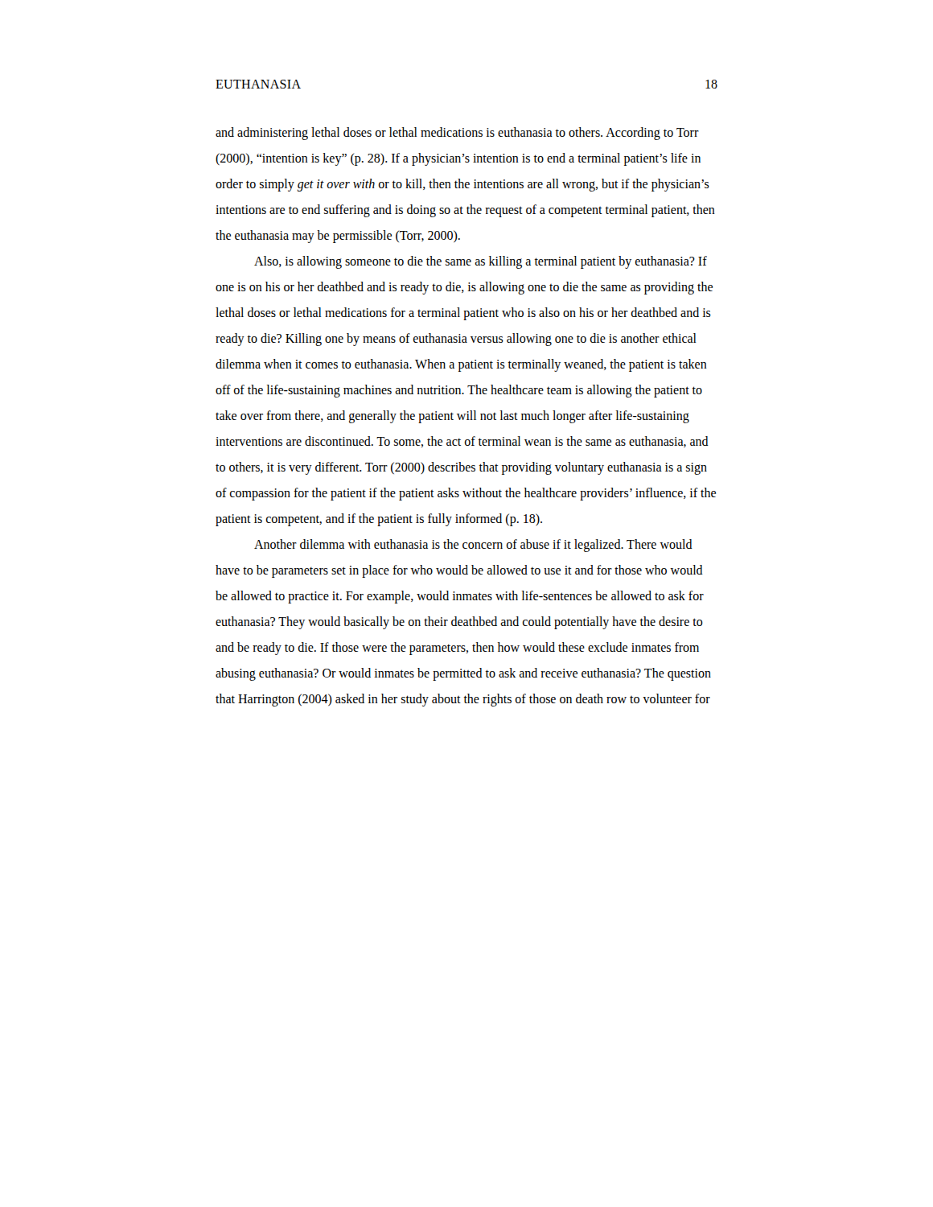Euthanasia 18
and administering lethal doses or lethal medications is euthanasia to others. According to Torr (2000), “intention is key” (p. 28). If a physician’s intention is to end a terminal patient’s life in order to simply get it over with or to kill, then the intentions are all wrong, but if the physician’s intentions are to end suffering and is doing so at the request of a competent terminal patient, then the euthanasia may be permissible (Torr, 2000).
Also, is allowing someone to die the same as killing a terminal patient by euthanasia? If one is on his or her deathbed and is ready to die, is allowing one to die the same as providing the lethal doses or lethal medications for a terminal patient who is also on his or her deathbed and is ready to die? Killing one by means of euthanasia versus allowing one to die is another ethical dilemma when it comes to euthanasia. When a patient is terminally weaned, the patient is taken off of the life-sustaining machines and nutrition. The healthcare team is allowing the patient to take over from there, and generally the patient will not last much longer after life-sustaining interventions are discontinued. To some, the act of terminal wean is the same as euthanasia, and to others, it is very different. Torr (2000) describes that providing voluntary euthanasia is a sign of compassion for the patient if the patient asks without the healthcare providers’ influence, if the patient is competent, and if the patient is fully informed (p. 18).
Another dilemma with euthanasia is the concern of abuse if it legalized. There would have to be parameters set in place for who would be allowed to use it and for those who would be allowed to practice it. For example, would inmates with life-sentences be allowed to ask for euthanasia? They would basically be on their deathbed and could potentially have the desire to and be ready to die. If those were the parameters, then how would these exclude inmates from abusing euthanasia? Or would inmates be permitted to ask and receive euthanasia? The question that Harrington (2004) asked in her study about the rights of those on death row to volunteer for